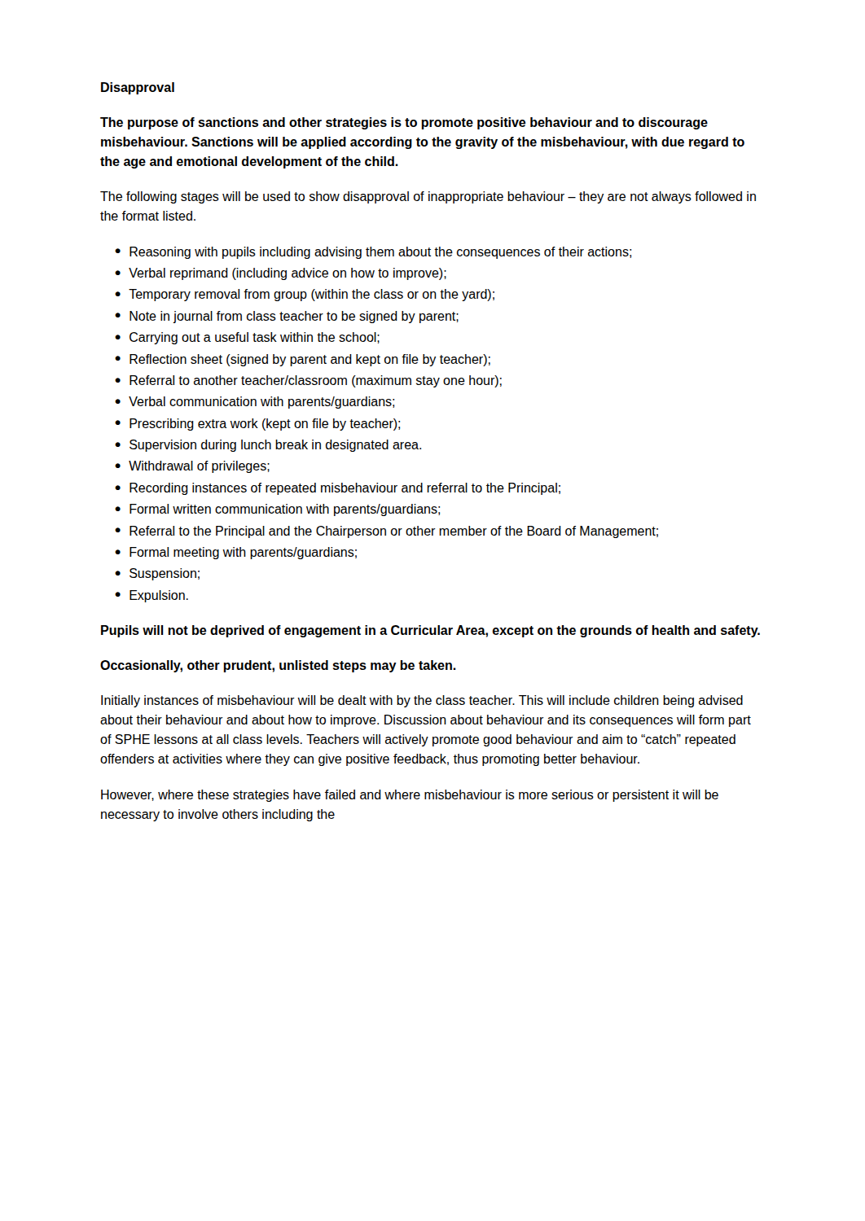Disapproval
The purpose of sanctions and other strategies is to promote positive behaviour and to discourage misbehaviour. Sanctions will be applied according to the gravity of the misbehaviour, with due regard to the age and emotional development of the child.
The following stages will be used to show disapproval of inappropriate behaviour – they are not always followed in the format listed.
Reasoning with pupils including advising them about the consequences of their actions;
Verbal reprimand (including advice on how to improve);
Temporary removal from group (within the class or on the yard);
Note in journal from class teacher to be signed by parent;
Carrying out a useful task within the school;
Reflection sheet (signed by parent and kept on file by teacher);
Referral to another teacher/classroom (maximum stay one hour);
Verbal communication with parents/guardians;
Prescribing extra work (kept on file by teacher);
Supervision during lunch break in designated area.
Withdrawal of privileges;
Recording instances of repeated misbehaviour and referral to the Principal;
Formal written communication with parents/guardians;
Referral to the Principal and the Chairperson or other member of the Board of Management;
Formal meeting with parents/guardians;
Suspension;
Expulsion.
Pupils will not be deprived of engagement in a Curricular Area, except on the grounds of health and safety.
Occasionally, other prudent, unlisted steps may be taken.
Initially instances of misbehaviour will be dealt with by the class teacher. This will include children being advised about their behaviour and about how to improve. Discussion about behaviour and its consequences will form part of SPHE lessons at all class levels. Teachers will actively promote good behaviour and aim to “catch” repeated offenders at activities where they can give positive feedback, thus promoting better behaviour.
However, where these strategies have failed and where misbehaviour is more serious or persistent it will be necessary to involve others including the